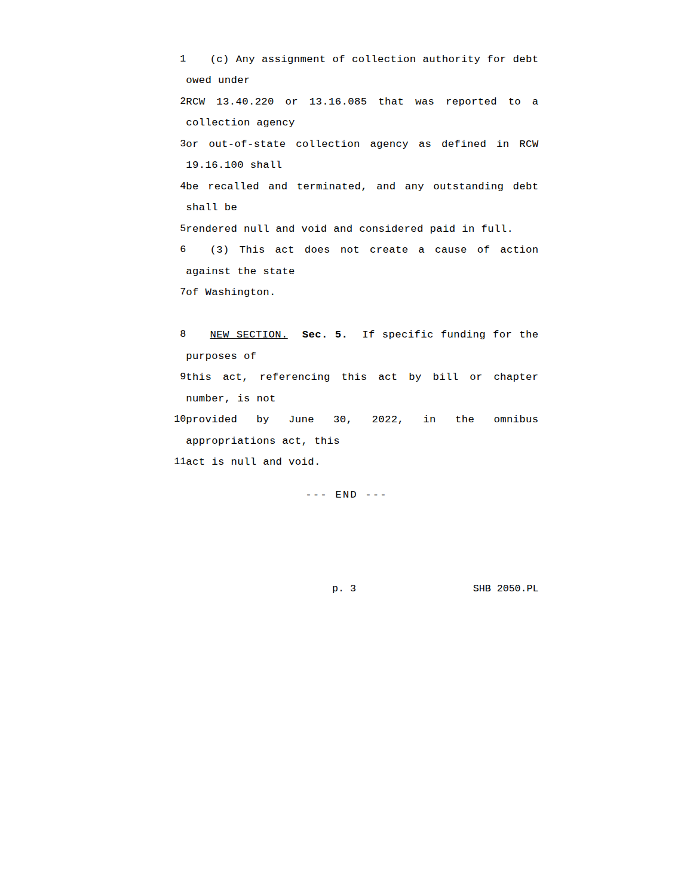| 1 | (c) Any assignment of collection authority for debt owed under |
| 2 | RCW 13.40.220 or 13.16.085 that was reported to a collection agency |
| 3 | or out-of-state collection agency as defined in RCW 19.16.100 shall |
| 4 | be recalled and terminated, and any outstanding debt shall be |
| 5 | rendered null and void and considered paid in full. |
| 6 | (3) This act does not create a cause of action against the state |
| 7 | of Washington. |
| 8 | NEW SECTION. Sec. 5. If specific funding for the purposes of |
| 9 | this act, referencing this act by bill or chapter number, is not |
| 10 | provided by June 30, 2022, in the omnibus appropriations act, this |
| 11 | act is null and void. |
--- END ---
p. 3 SHB 2050.PL